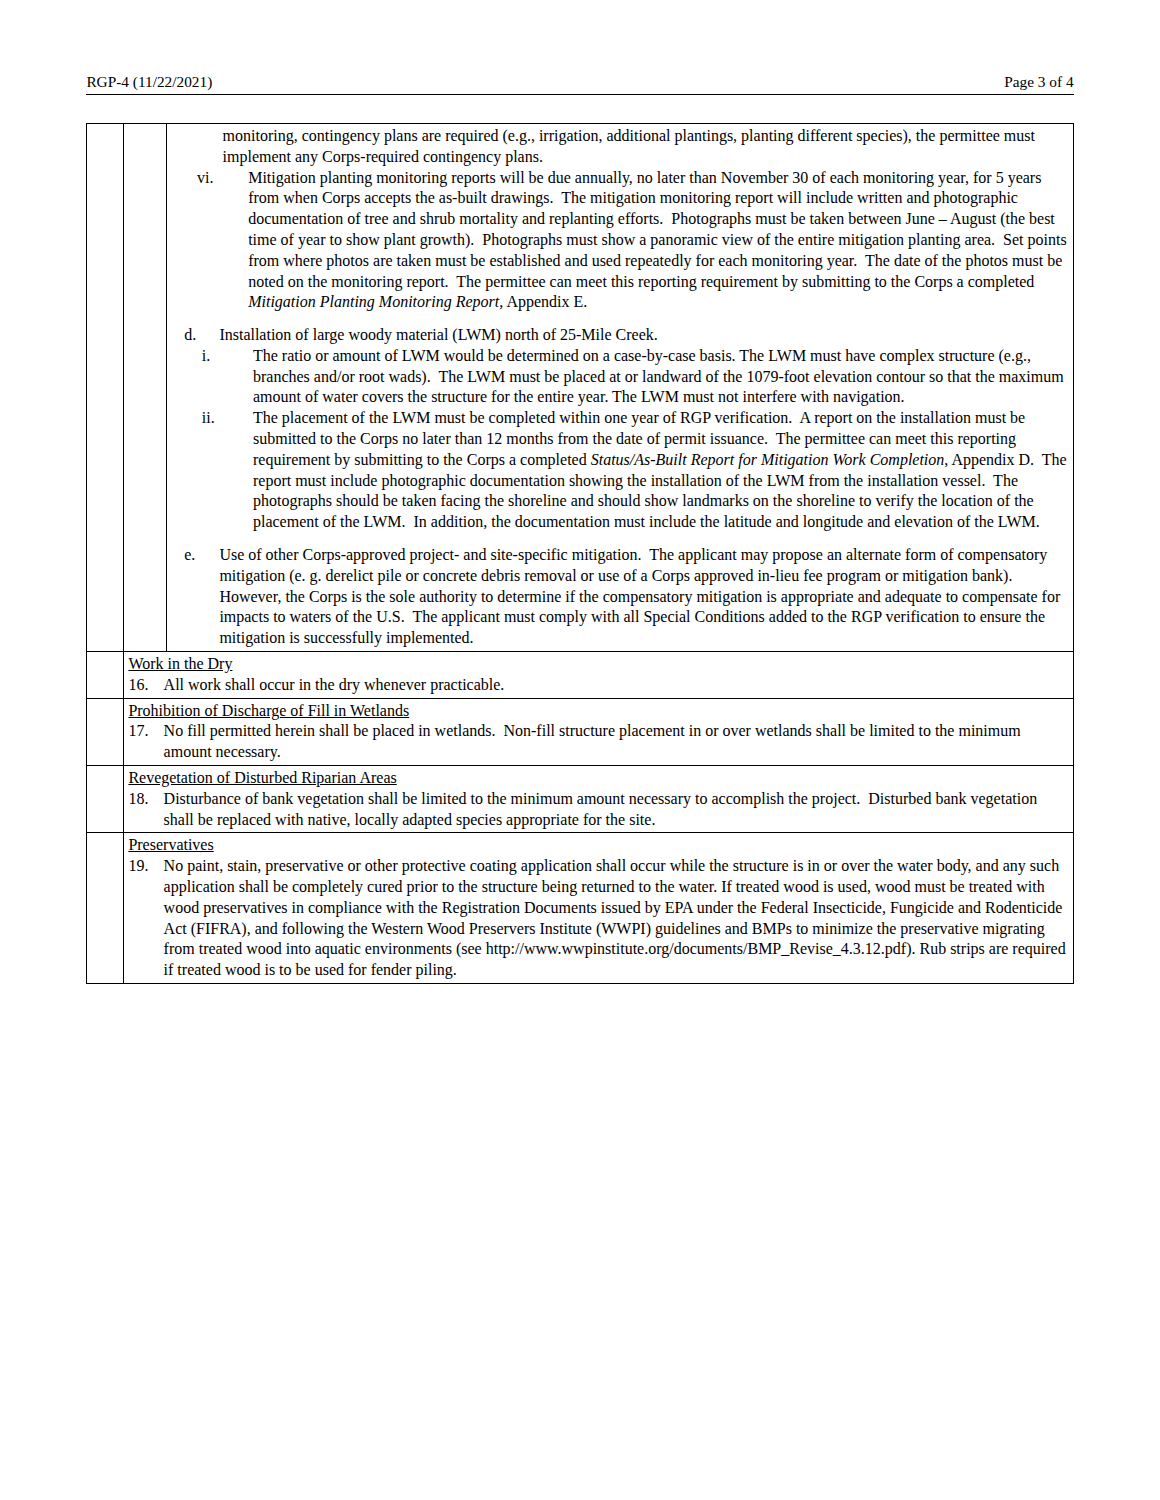RGP-4 (11/22/2021) Page 3 of 4
| | | / / monitoring, contingency plans are required (e.g., irrigation, additional plantings, planting different species), the permittee must implement any Corps-required contingency plans. / / vi. / Mitigation planting monitoring reports will be due annually, no later than November 30 of each monitoring year, for 5 years from when Corps accepts the as-built drawings. The mitigation monitoring report will include written and photographic documentation of tree and shrub mortality and replanting efforts. Photographs must be taken between June – August (the best time of year to show plant growth). Photographs must show a panoramic view of the entire mitigation planting area. Set points from where photos are taken must be established and used repeatedly for each monitoring year. The date of the photos must be noted on the monitoring report. The permittee can meet this reporting requirement by submitting to the Corps a completed Mitigation Planting Monitoring Report, Appendix E. / / d. / Installation of large woody material (LWM) north of 25-Mile Creek. / / i. / The ratio or amount of LWM would be determined on a case-by-case basis. The LWM must have complex structure (e.g., branches and/or root wads). The LWM must be placed at or landward of the 1079-foot elevation contour so that the maximum amount of water covers the structure for the entire year. The LWM must not interfere with navigation. / / ii. / The placement of the LWM must be completed within one year of RGP verification. A report on the installation must be submitted to the Corps no later than 12 months from the date of permit issuance. The permittee can meet this reporting requirement by submitting to the Corps a completed Status/As-Built Report for Mitigation Work Completion , Appendix D. The report must include photographic documentation showing the installation of the LWM from the installation vessel. The photographs should be taken facing the shoreline and should show landmarks on the shoreline to verify the location of the placement of the LWM. In addition, the documentation must include the latitude and longitude and elevation of the LWM. / / e. / Use of other Corps-approved project- and site-specific mitigation. The applicant may propose an alternate form of compensatory mitigation (e. g. derelict pile or concrete debris removal or use of a Corps approved in-lieu fee program or mitigation bank). However, the Corps is the sole authority to determine if the compensatory mitigation is appropriate and adequate to compensate for impacts to waters of the U.S. The applicant must comply with all Special Conditions added to the RGP verification to ensure the mitigation is successfully implemented. / |
| | Work in the Dry / 16. / All work shall occur in the dry whenever practicable. / |
| | Prohibition of Discharge of Fill in Wetlands / 17. / No fill permitted herein shall be placed in wetlands. Non-fill structure placement in or over wetlands shall be limited to the minimum amount necessary. / |
| | Revegetation of Disturbed Riparian Areas / 18. / Disturbance of bank vegetation shall be limited to the minimum amount necessary to accomplish the project. Disturbed bank vegetation shall be replaced with native, locally adapted species appropriate for the site. / |
| | Preservatives / 19. / No paint, stain, preservative or other protective coating application shall occur while the structure is in or over the water body, and any such application shall be completely cured prior to the structure being returned to the water. If treated wood is used, wood must be treated with wood preservatives in compliance with the Registration Documents issued by EPA under the Federal Insecticide, Fungicide and Rodenticide Act (FIFRA), and following the Western Wood Preservers Institute (WWPI) guidelines and BMPs to minimize the preservative migrating from treated wood into aquatic environments (see http://www.wwpinstitute.org/documents/BMP_Revise_4.3.12.pdf). Rub strips are required if treated wood is to be used for fender piling. / |